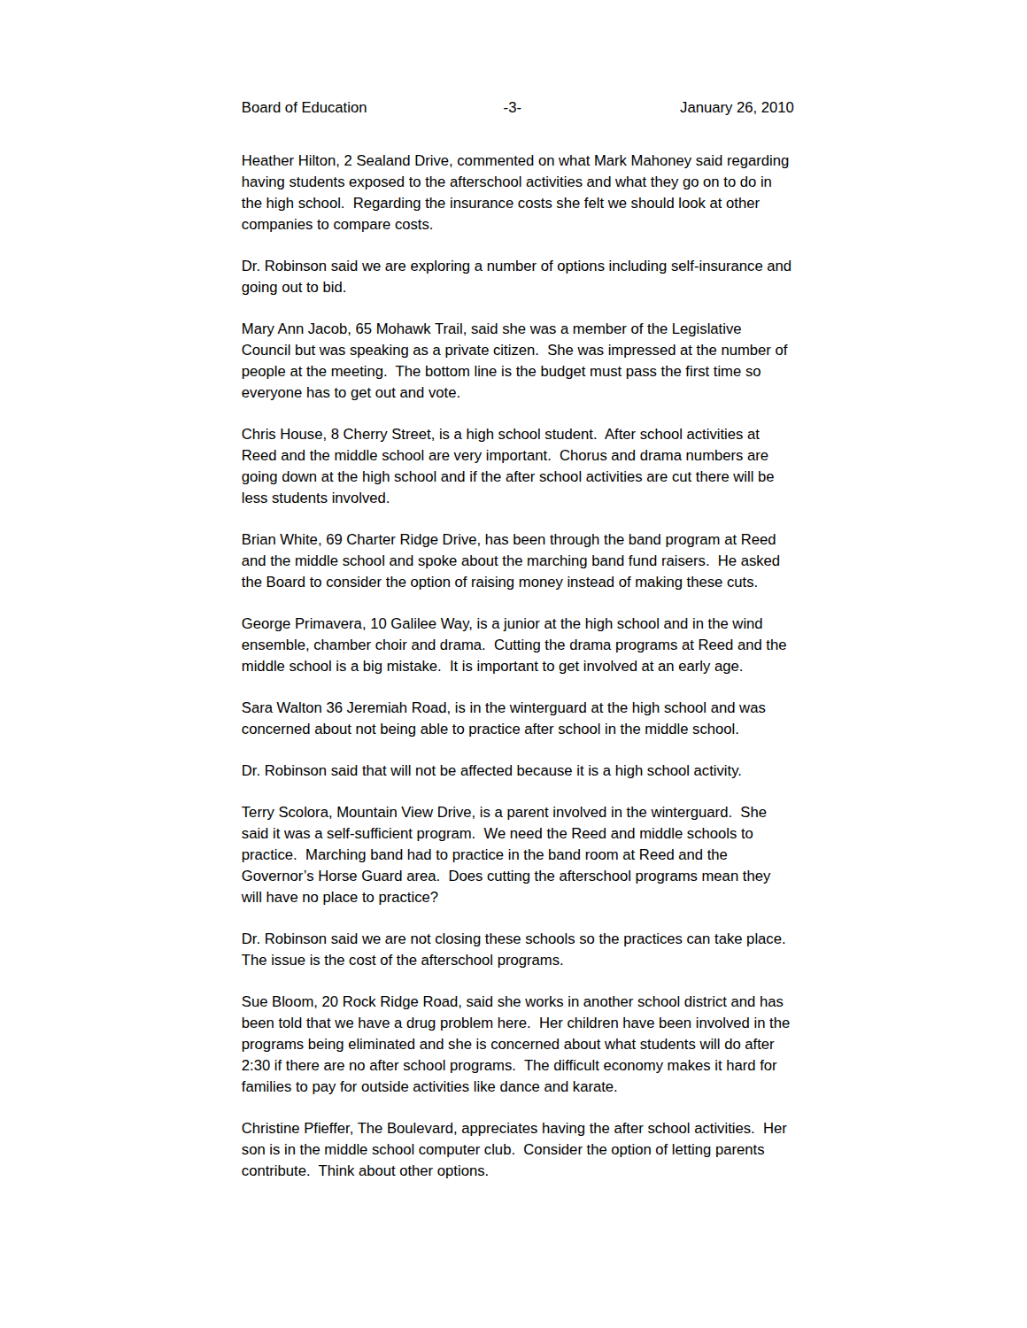Board of Education -3- January 26, 2010
Heather Hilton, 2 Sealand Drive, commented on what Mark Mahoney said regarding having students exposed to the afterschool activities and what they go on to do in the high school. Regarding the insurance costs she felt we should look at other companies to compare costs.
Dr. Robinson said we are exploring a number of options including self-insurance and going out to bid.
Mary Ann Jacob, 65 Mohawk Trail, said she was a member of the Legislative Council but was speaking as a private citizen. She was impressed at the number of people at the meeting. The bottom line is the budget must pass the first time so everyone has to get out and vote.
Chris House, 8 Cherry Street, is a high school student. After school activities at Reed and the middle school are very important. Chorus and drama numbers are going down at the high school and if the after school activities are cut there will be less students involved.
Brian White, 69 Charter Ridge Drive, has been through the band program at Reed and the middle school and spoke about the marching band fund raisers. He asked the Board to consider the option of raising money instead of making these cuts.
George Primavera, 10 Galilee Way, is a junior at the high school and in the wind ensemble, chamber choir and drama. Cutting the drama programs at Reed and the middle school is a big mistake. It is important to get involved at an early age.
Sara Walton 36 Jeremiah Road, is in the winterguard at the high school and was concerned about not being able to practice after school in the middle school.
Dr. Robinson said that will not be affected because it is a high school activity.
Terry Scolora, Mountain View Drive, is a parent involved in the winterguard. She said it was a self-sufficient program. We need the Reed and middle schools to practice. Marching band had to practice in the band room at Reed and the Governor’s Horse Guard area. Does cutting the afterschool programs mean they will have no place to practice?
Dr. Robinson said we are not closing these schools so the practices can take place. The issue is the cost of the afterschool programs.
Sue Bloom, 20 Rock Ridge Road, said she works in another school district and has been told that we have a drug problem here. Her children have been involved in the programs being eliminated and she is concerned about what students will do after 2:30 if there are no after school programs. The difficult economy makes it hard for families to pay for outside activities like dance and karate.
Christine Pfieffer, The Boulevard, appreciates having the after school activities. Her son is in the middle school computer club. Consider the option of letting parents contribute. Think about other options.